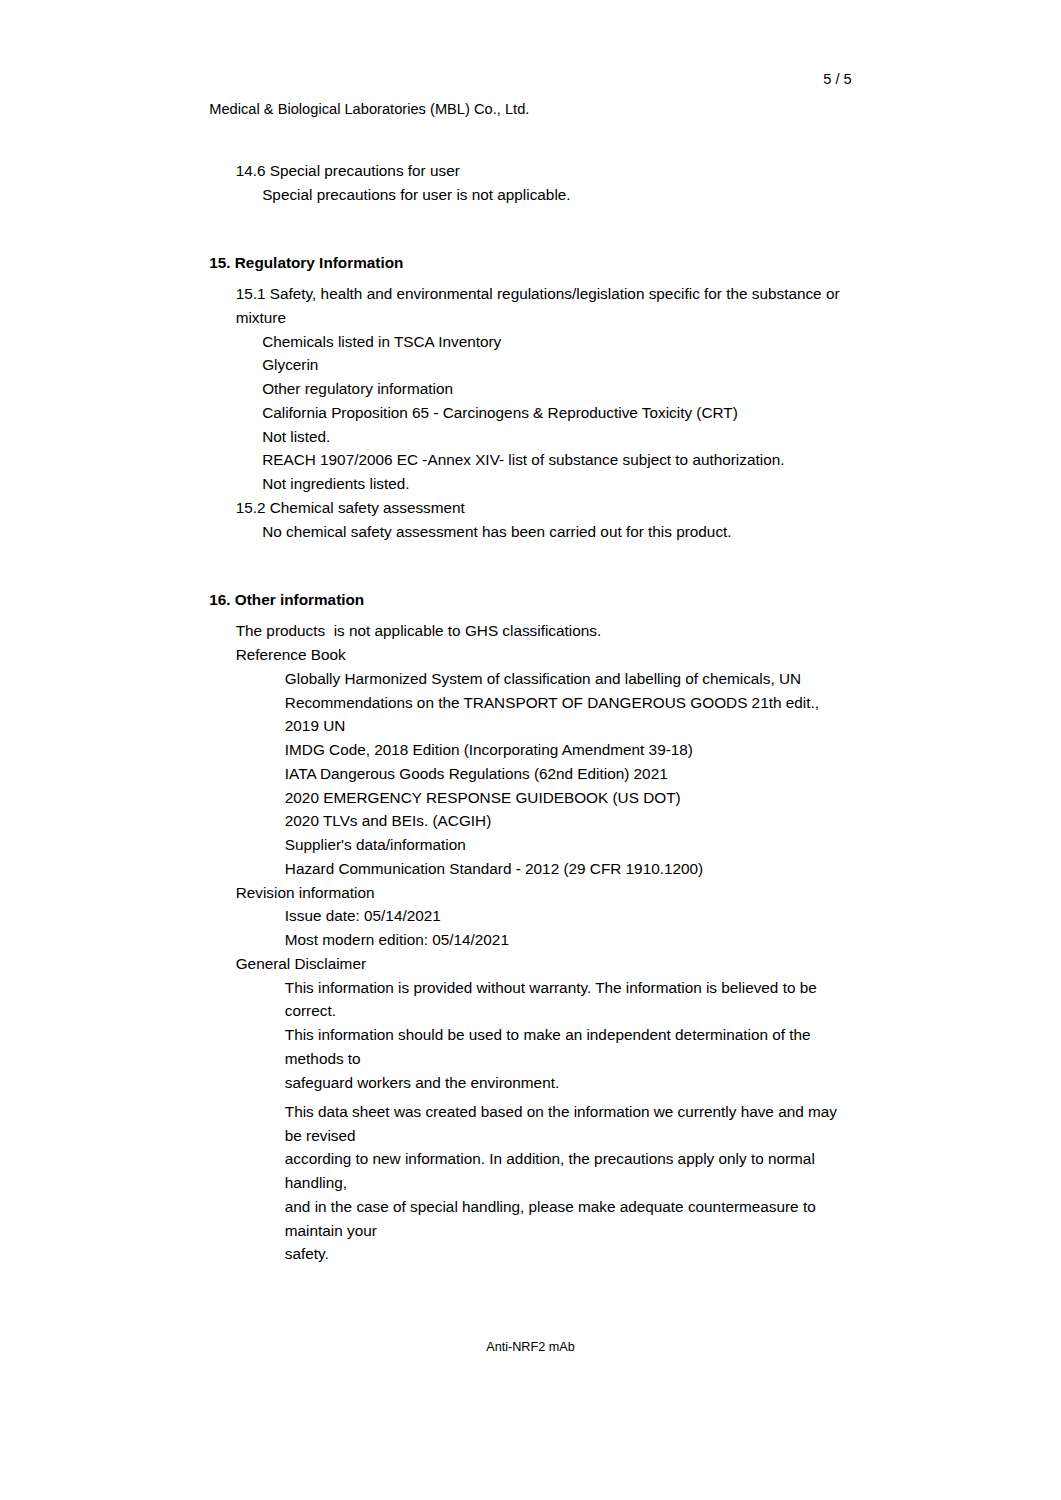5 / 5
Medical & Biological Laboratories (MBL) Co., Ltd.
14.6 Special precautions for user
Special precautions for user is not applicable.
15. Regulatory Information
15.1 Safety, health and environmental regulations/legislation specific for the substance or mixture
Chemicals listed in TSCA Inventory
Glycerin
Other regulatory information
California Proposition 65 - Carcinogens & Reproductive Toxicity (CRT)
Not listed.
REACH 1907/2006 EC -Annex XIV- list of substance subject to authorization.
Not ingredients listed.
15.2 Chemical safety assessment
No chemical safety assessment has been carried out for this product.
16. Other information
The products is not applicable to GHS classifications.
Reference Book
Globally Harmonized System of classification and labelling of chemicals, UN
Recommendations on the TRANSPORT OF DANGEROUS GOODS 21th edit., 2019 UN
IMDG Code, 2018 Edition (Incorporating Amendment 39-18)
IATA Dangerous Goods Regulations (62nd Edition) 2021
2020 EMERGENCY RESPONSE GUIDEBOOK (US DOT)
2020 TLVs and BEIs. (ACGIH)
Supplier's data/information
Hazard Communication Standard - 2012 (29 CFR 1910.1200)
Revision information
Issue date: 05/14/2021
Most modern edition: 05/14/2021
General Disclaimer
This information is provided without warranty. The information is believed to be correct.
This information should be used to make an independent determination of the methods to
safeguard workers and the environment.
This data sheet was created based on the information we currently have and may be revised
according to new information. In addition, the precautions apply only to normal handling,
and in the case of special handling, please make adequate countermeasure to maintain your
safety.
Anti-NRF2 mAb